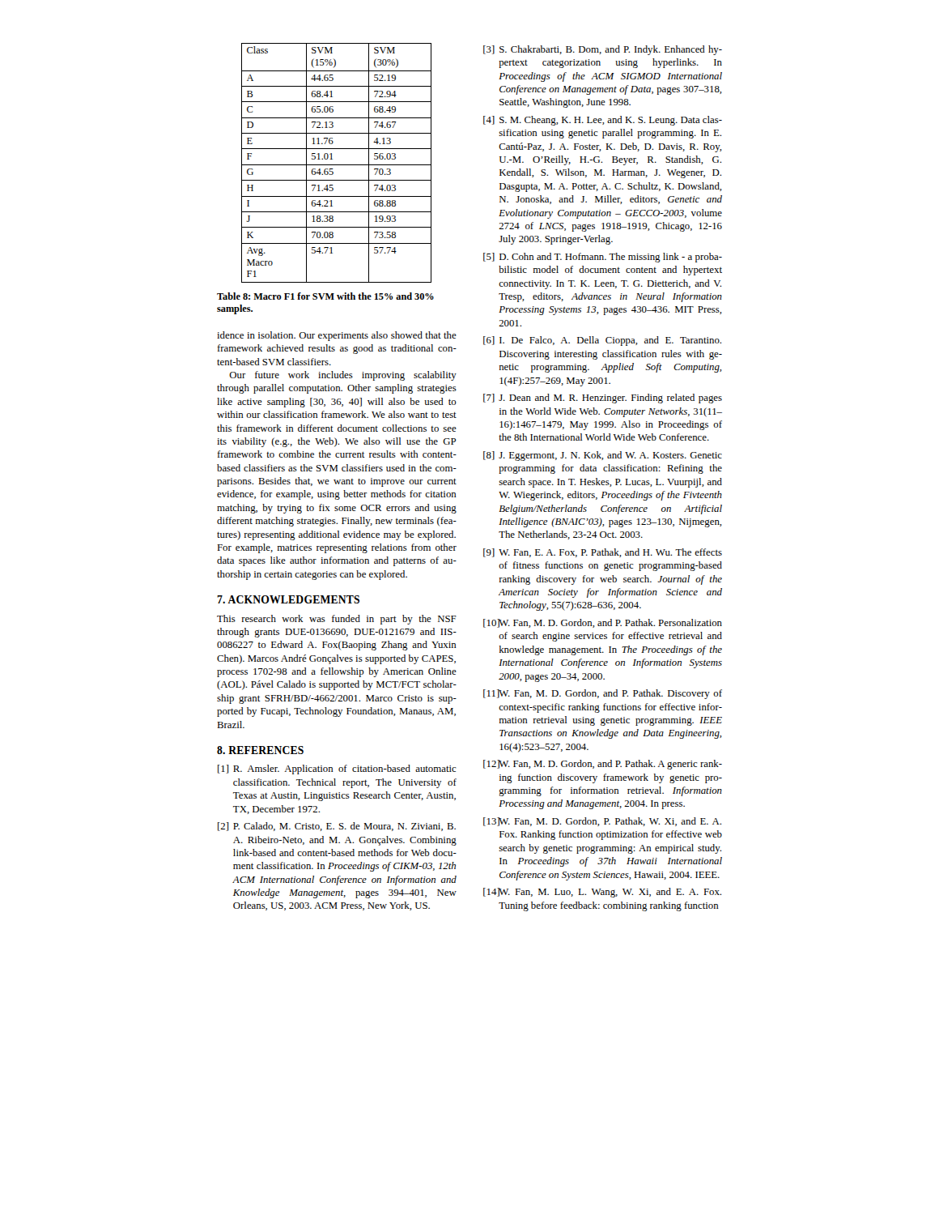| Class | SVM (15%) | SVM (30%) |
| --- | --- | --- |
| A | 44.65 | 52.19 |
| B | 68.41 | 72.94 |
| C | 65.06 | 68.49 |
| D | 72.13 | 74.67 |
| E | 11.76 | 4.13 |
| F | 51.01 | 56.03 |
| G | 64.65 | 70.3 |
| H | 71.45 | 74.03 |
| I | 64.21 | 68.88 |
| J | 18.38 | 19.93 |
| K | 70.08 | 73.58 |
| Avg. Macro F1 | 54.71 | 57.74 |
Table 8: Macro F1 for SVM with the 15% and 30% samples.
idence in isolation. Our experiments also showed that the framework achieved results as good as traditional content-based SVM classifiers.
Our future work includes improving scalability through parallel computation. Other sampling strategies like active sampling [30, 36, 40] will also be used to within our classification framework. We also want to test this framework in different document collections to see its viability (e.g., the Web). We also will use the GP framework to combine the current results with content-based classifiers as the SVM classifiers used in the comparisons. Besides that, we want to improve our current evidence, for example, using better methods for citation matching, by trying to fix some OCR errors and using different matching strategies. Finally, new terminals (features) representing additional evidence may be explored. For example, matrices representing relations from other data spaces like author information and patterns of authorship in certain categories can be explored.
7. ACKNOWLEDGEMENTS
This research work was funded in part by the NSF through grants DUE-0136690, DUE-0121679 and IIS-0086227 to Edward A. Fox(Baoping Zhang and Yuxin Chen). Marcos André Gonçalves is supported by CAPES, process 1702-98 and a fellowship by American Online (AOL). Pável Calado is supported by MCT/FCT scholarship grant SFRH/BD/-4662/2001. Marco Cristo is supported by Fucapi, Technology Foundation, Manaus, AM, Brazil.
8. REFERENCES
R. Amsler. Application of citation-based automatic classification. Technical report, The University of Texas at Austin, Linguistics Research Center, Austin, TX, December 1972.
P. Calado, M. Cristo, E. S. de Moura, N. Ziviani, B. A. Ribeiro-Neto, and M. A. Gonçalves. Combining link-based and content-based methods for Web document classification. In Proceedings of CIKM-03, 12th ACM International Conference on Information and Knowledge Management, pages 394–401, New Orleans, US, 2003. ACM Press, New York, US.
S. Chakrabarti, B. Dom, and P. Indyk. Enhanced hypertext categorization using hyperlinks. In Proceedings of the ACM SIGMOD International Conference on Management of Data, pages 307–318, Seattle, Washington, June 1998.
S. M. Cheang, K. H. Lee, and K. S. Leung. Data classification using genetic parallel programming. In E. Cantú-Paz, J. A. Foster, K. Deb, D. Davis, R. Roy, U.-M. O’Reilly, H.-G. Beyer, R. Standish, G. Kendall, S. Wilson, M. Harman, J. Wegener, D. Dasgupta, M. A. Potter, A. C. Schultz, K. Dowsland, N. Jonoska, and J. Miller, editors, Genetic and Evolutionary Computation – GECCO-2003, volume 2724 of LNCS, pages 1918–1919, Chicago, 12-16 July 2003. Springer-Verlag.
D. Cohn and T. Hofmann. The missing link - a probabilistic model of document content and hypertext connectivity. In T. K. Leen, T. G. Dietterich, and V. Tresp, editors, Advances in Neural Information Processing Systems 13, pages 430–436. MIT Press, 2001.
I. De Falco, A. Della Cioppa, and E. Tarantino. Discovering interesting classification rules with genetic programming. Applied Soft Computing, 1(4F):257–269, May 2001.
J. Dean and M. R. Henzinger. Finding related pages in the World Wide Web. Computer Networks, 31(11–16):1467–1479, May 1999. Also in Proceedings of the 8th International World Wide Web Conference.
J. Eggermont, J. N. Kok, and W. A. Kosters. Genetic programming for data classification: Refining the search space. In T. Heskes, P. Lucas, L. Vuurpijl, and W. Wiegerinck, editors, Proceedings of the Fivteenth Belgium/Netherlands Conference on Artificial Intelligence (BNAIC’03), pages 123–130, Nijmegen, The Netherlands, 23-24 Oct. 2003.
W. Fan, E. A. Fox, P. Pathak, and H. Wu. The effects of fitness functions on genetic programming-based ranking discovery for web search. Journal of the American Society for Information Science and Technology, 55(7):628–636, 2004.
W. Fan, M. D. Gordon, and P. Pathak. Personalization of search engine services for effective retrieval and knowledge management. In The Proceedings of the International Conference on Information Systems 2000, pages 20–34, 2000.
W. Fan, M. D. Gordon, and P. Pathak. Discovery of context-specific ranking functions for effective information retrieval using genetic programming. IEEE Transactions on Knowledge and Data Engineering, 16(4):523–527, 2004.
W. Fan, M. D. Gordon, and P. Pathak. A generic ranking function discovery framework by genetic programming for information retrieval. Information Processing and Management, 2004. In press.
W. Fan, M. D. Gordon, P. Pathak, W. Xi, and E. A. Fox. Ranking function optimization for effective web search by genetic programming: An empirical study. In Proceedings of 37th Hawaii International Conference on System Sciences, Hawaii, 2004. IEEE.
W. Fan, M. Luo, L. Wang, W. Xi, and E. A. Fox. Tuning before feedback: combining ranking function